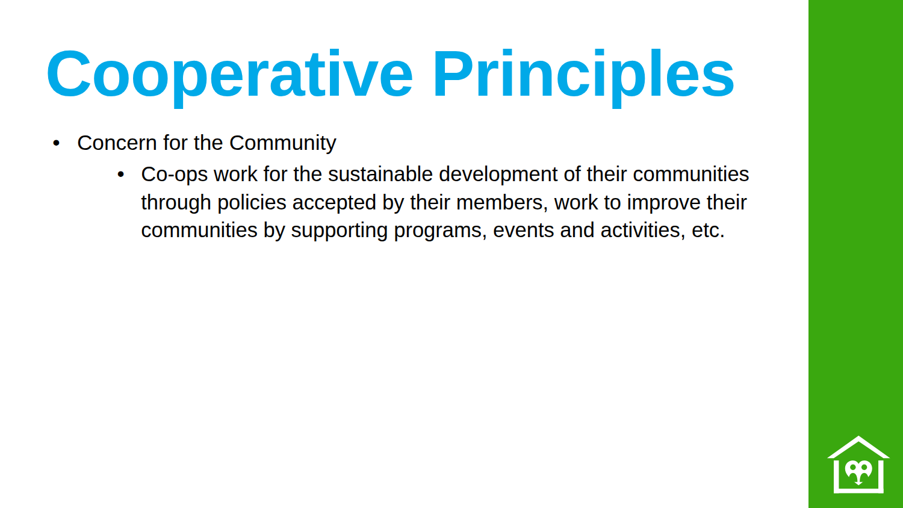Cooperative Principles
Concern for the Community
Co-ops work for the sustainable development of their communities through policies accepted by their members, work to improve their communities by supporting programs, events and activities, etc.